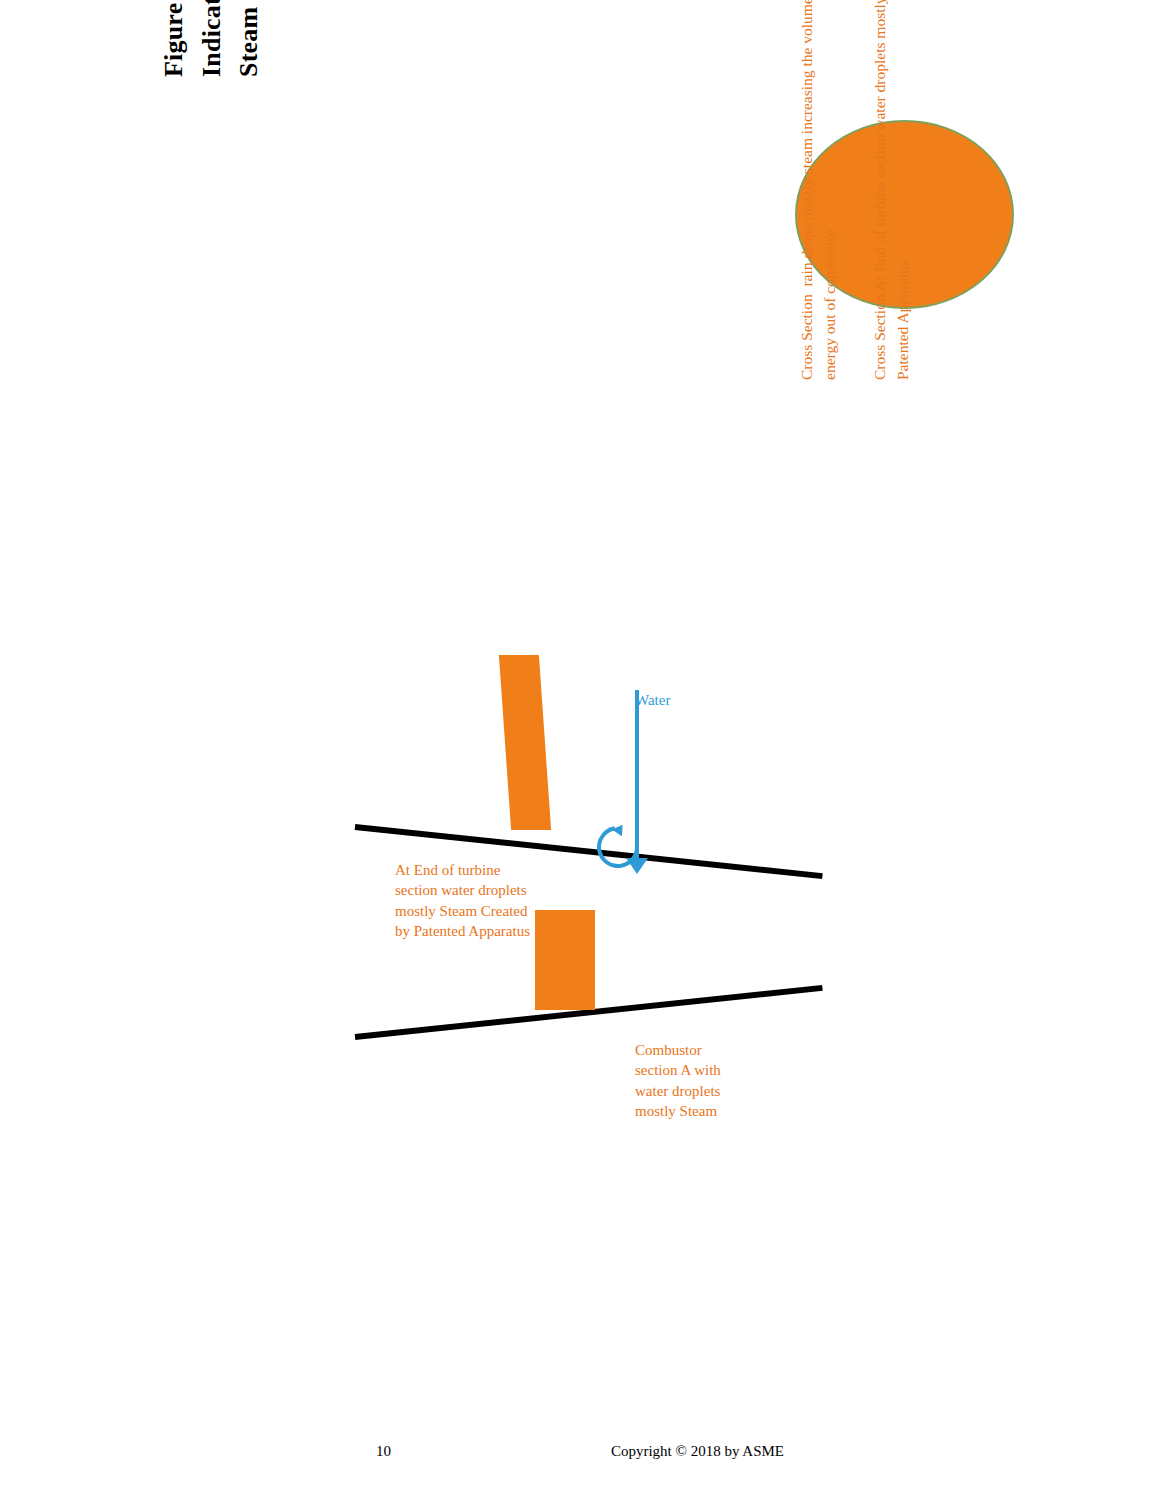Figure Three “The Water Swirled Into Gas Turbine Engine Shown
Indicating the Shifted of Rapid Near Instantaneous Water Droplet to
Steam Formation from Combustion Section to After Turbine Section”
Cross Section rain drops mostly steam increasing the volume of thrust gas / thrust energy out of combustor
Cross Section At End of turbine section water droplets mostly Steam Created by Patented Apparatus
At End of turbine
section water droplets
mostly Steam Created
by Patented Apparatus
Combustor
section A with
water droplets
mostly Steam
Water
10 Copyright © 2018 by ASME